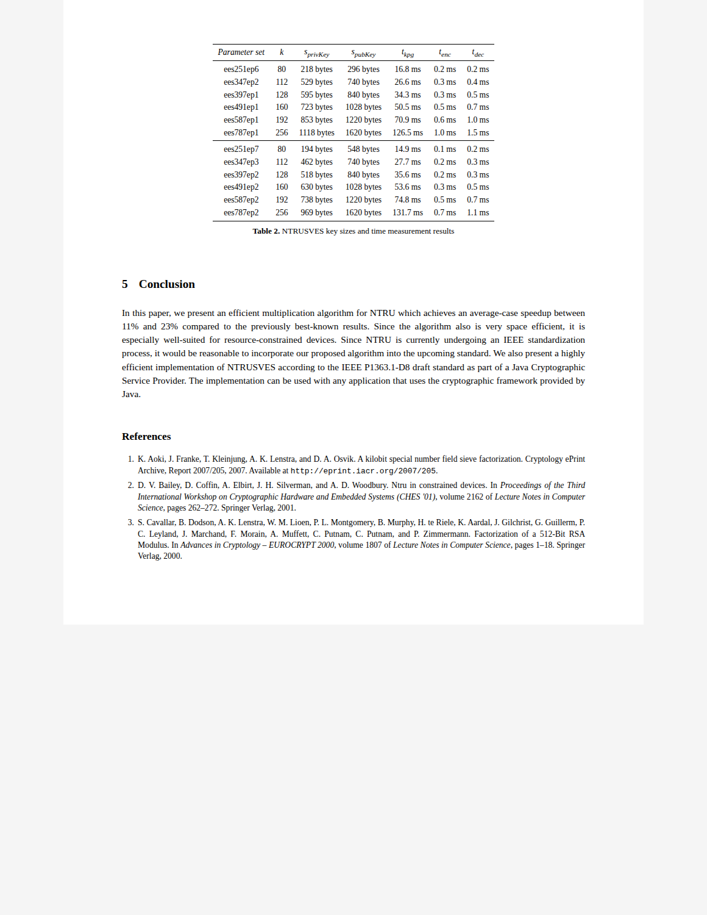| Parameter set | k | s privKey | s pubKey | t kpg | t enc | t dec |
| --- | --- | --- | --- | --- | --- | --- |
| ees251ep6 | 80 | 218 bytes | 296 bytes | 16.8 ms | 0.2 ms | 0.2 ms |
| ees347ep2 | 112 | 529 bytes | 740 bytes | 26.6 ms | 0.3 ms | 0.4 ms |
| ees397ep1 | 128 | 595 bytes | 840 bytes | 34.3 ms | 0.3 ms | 0.5 ms |
| ees491ep1 | 160 | 723 bytes | 1028 bytes | 50.5 ms | 0.5 ms | 0.7 ms |
| ees587ep1 | 192 | 853 bytes | 1220 bytes | 70.9 ms | 0.6 ms | 1.0 ms |
| ees787ep1 | 256 | 1118 bytes | 1620 bytes | 126.5 ms | 1.0 ms | 1.5 ms |
| ees251ep7 | 80 | 194 bytes | 548 bytes | 14.9 ms | 0.1 ms | 0.2 ms |
| ees347ep3 | 112 | 462 bytes | 740 bytes | 27.7 ms | 0.2 ms | 0.3 ms |
| ees397ep2 | 128 | 518 bytes | 840 bytes | 35.6 ms | 0.2 ms | 0.3 ms |
| ees491ep2 | 160 | 630 bytes | 1028 bytes | 53.6 ms | 0.3 ms | 0.5 ms |
| ees587ep2 | 192 | 738 bytes | 1220 bytes | 74.8 ms | 0.5 ms | 0.7 ms |
| ees787ep2 | 256 | 969 bytes | 1620 bytes | 131.7 ms | 0.7 ms | 1.1 ms |
Table 2. NTRUSVES key sizes and time measurement results
5 Conclusion
In this paper, we present an efficient multiplication algorithm for NTRU which achieves an average-case speedup between 11% and 23% compared to the previously best-known results. Since the algorithm also is very space efficient, it is especially well-suited for resource-constrained devices. Since NTRU is currently undergoing an IEEE standardization process, it would be reasonable to incorporate our proposed algorithm into the upcoming standard. We also present a highly efficient implementation of NTRUSVES according to the IEEE P1363.1-D8 draft standard as part of a Java Cryptographic Service Provider. The implementation can be used with any application that uses the cryptographic framework provided by Java.
References
K. Aoki, J. Franke, T. Kleinjung, A. K. Lenstra, and D. A. Osvik. A kilobit special number field sieve factorization. Cryptology ePrint Archive, Report 2007/205, 2007. Available at http://eprint.iacr.org/2007/205.
D. V. Bailey, D. Coffin, A. Elbirt, J. H. Silverman, and A. D. Woodbury. Ntru in constrained devices. In Proceedings of the Third International Workshop on Cryptographic Hardware and Embedded Systems (CHES '01), volume 2162 of Lecture Notes in Computer Science, pages 262–272. Springer Verlag, 2001.
S. Cavallar, B. Dodson, A. K. Lenstra, W. M. Lioen, P. L. Montgomery, B. Murphy, H. te Riele, K. Aardal, J. Gilchrist, G. Guillerm, P. C. Leyland, J. Marchand, F. Morain, A. Muffett, C. Putnam, C. Putnam, and P. Zimmermann. Factorization of a 512-Bit RSA Modulus. In Advances in Cryptology – EUROCRYPT 2000, volume 1807 of Lecture Notes in Computer Science, pages 1–18. Springer Verlag, 2000.